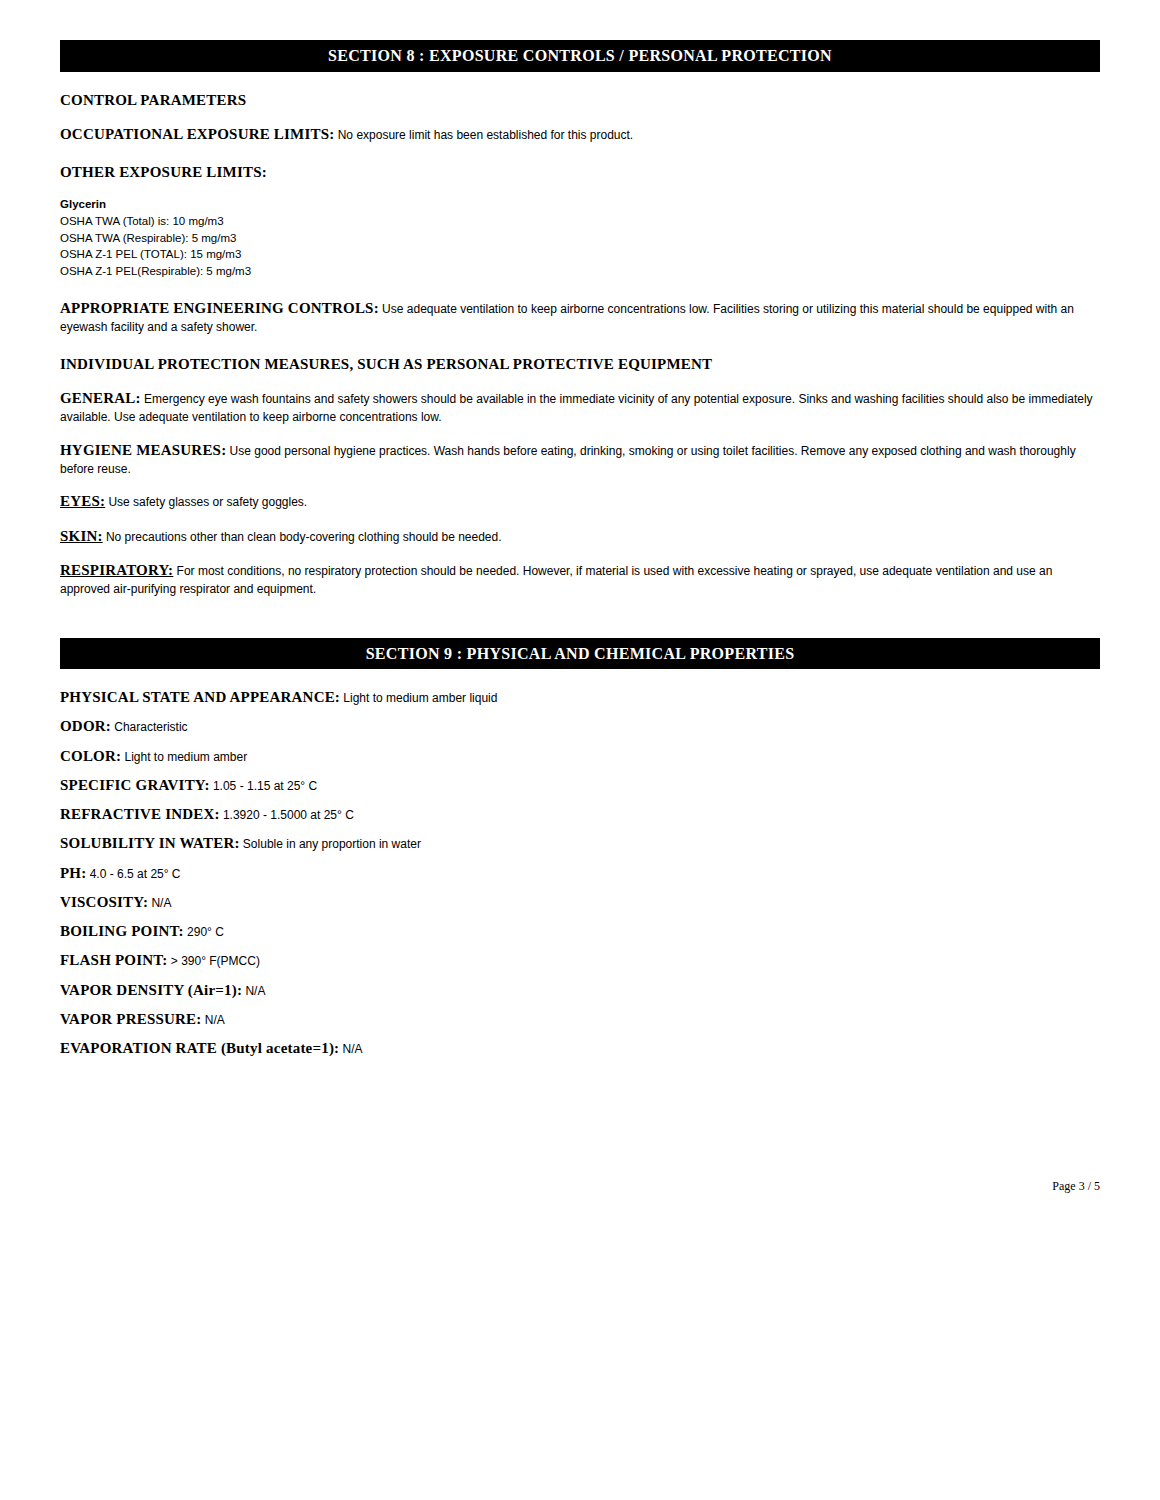SECTION 8 : EXPOSURE CONTROLS / PERSONAL PROTECTION
CONTROL PARAMETERS
OCCUPATIONAL EXPOSURE LIMITS: No exposure limit has been established for this product.
OTHER EXPOSURE LIMITS:
Glycerin
OSHA TWA (Total) is: 10 mg/m3
OSHA TWA (Respirable): 5 mg/m3
OSHA Z-1 PEL (TOTAL): 15 mg/m3
OSHA Z-1 PEL(Respirable): 5 mg/m3
APPROPRIATE ENGINEERING CONTROLS: Use adequate ventilation to keep airborne concentrations low. Facilities storing or utilizing this material should be equipped with an eyewash facility and a safety shower.
INDIVIDUAL PROTECTION MEASURES, SUCH AS PERSONAL PROTECTIVE EQUIPMENT
GENERAL: Emergency eye wash fountains and safety showers should be available in the immediate vicinity of any potential exposure. Sinks and washing facilities should also be immediately available. Use adequate ventilation to keep airborne concentrations low.
HYGIENE MEASURES: Use good personal hygiene practices. Wash hands before eating, drinking, smoking or using toilet facilities. Remove any exposed clothing and wash thoroughly before reuse.
EYES: Use safety glasses or safety goggles.
SKIN: No precautions other than clean body-covering clothing should be needed.
RESPIRATORY: For most conditions, no respiratory protection should be needed. However, if material is used with excessive heating or sprayed, use adequate ventilation and use an approved air-purifying respirator and equipment.
SECTION 9 : PHYSICAL AND CHEMICAL PROPERTIES
PHYSICAL STATE AND APPEARANCE: Light to medium amber liquid
ODOR: Characteristic
COLOR: Light to medium amber
SPECIFIC GRAVITY: 1.05 - 1.15 at 25° C
REFRACTIVE INDEX: 1.3920 - 1.5000 at 25° C
SOLUBILITY IN WATER: Soluble in any proportion in water
PH: 4.0 - 6.5 at 25° C
VISCOSITY: N/A
BOILING POINT: 290° C
FLASH POINT: > 390° F(PMCC)
VAPOR DENSITY (Air=1): N/A
VAPOR PRESSURE: N/A
EVAPORATION RATE (Butyl acetate=1): N/A
Page 3 / 5